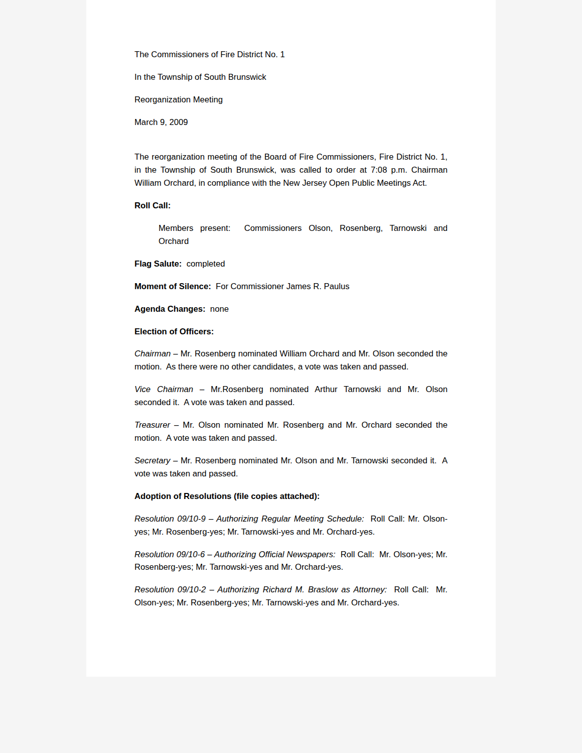The Commissioners of Fire District No. 1
In the Township of South Brunswick
Reorganization Meeting
March 9, 2009
The reorganization meeting of the Board of Fire Commissioners, Fire District No. 1, in the Township of South Brunswick, was called to order at 7:08 p.m. Chairman William Orchard, in compliance with the New Jersey Open Public Meetings Act.
Roll Call:
Members present: Commissioners Olson, Rosenberg, Tarnowski and Orchard
Flag Salute: completed
Moment of Silence: For Commissioner James R. Paulus
Agenda Changes: none
Election of Officers:
Chairman – Mr. Rosenberg nominated William Orchard and Mr. Olson seconded the motion. As there were no other candidates, a vote was taken and passed.
Vice Chairman – Mr.Rosenberg nominated Arthur Tarnowski and Mr. Olson seconded it. A vote was taken and passed.
Treasurer – Mr. Olson nominated Mr. Rosenberg and Mr. Orchard seconded the motion. A vote was taken and passed.
Secretary – Mr. Rosenberg nominated Mr. Olson and Mr. Tarnowski seconded it. A vote was taken and passed.
Adoption of Resolutions (file copies attached):
Resolution 09/10-9 – Authorizing Regular Meeting Schedule: Roll Call: Mr. Olson-yes; Mr. Rosenberg-yes; Mr. Tarnowski-yes and Mr. Orchard-yes.
Resolution 09/10-6 – Authorizing Official Newspapers: Roll Call: Mr. Olson-yes; Mr. Rosenberg-yes; Mr. Tarnowski-yes and Mr. Orchard-yes.
Resolution 09/10-2 – Authorizing Richard M. Braslow as Attorney: Roll Call: Mr. Olson-yes; Mr. Rosenberg-yes; Mr. Tarnowski-yes and Mr. Orchard-yes.